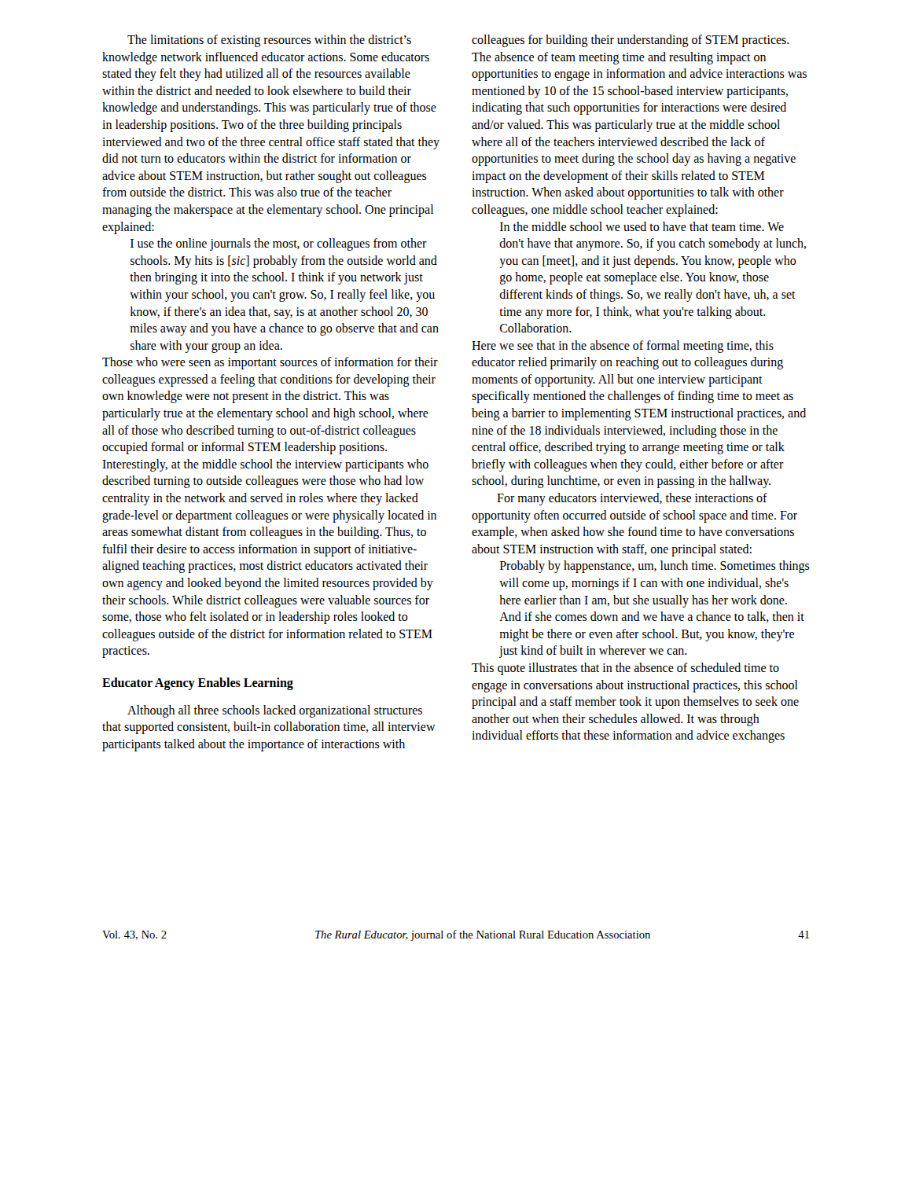The limitations of existing resources within the district’s knowledge network influenced educator actions. Some educators stated they felt they had utilized all of the resources available within the district and needed to look elsewhere to build their knowledge and understandings. This was particularly true of those in leadership positions. Two of the three building principals interviewed and two of the three central office staff stated that they did not turn to educators within the district for information or advice about STEM instruction, but rather sought out colleagues from outside the district. This was also true of the teacher managing the makerspace at the elementary school. One principal explained:
I use the online journals the most, or colleagues from other schools. My hits is [sic] probably from the outside world and then bringing it into the school. I think if you network just within your school, you can't grow. So, I really feel like, you know, if there's an idea that, say, is at another school 20, 30 miles away and you have a chance to go observe that and can share with your group an idea.
Those who were seen as important sources of information for their colleagues expressed a feeling that conditions for developing their own knowledge were not present in the district. This was particularly true at the elementary school and high school, where all of those who described turning to out-of-district colleagues occupied formal or informal STEM leadership positions. Interestingly, at the middle school the interview participants who described turning to outside colleagues were those who had low centrality in the network and served in roles where they lacked grade-level or department colleagues or were physically located in areas somewhat distant from colleagues in the building. Thus, to fulfil their desire to access information in support of initiative-aligned teaching practices, most district educators activated their own agency and looked beyond the limited resources provided by their schools. While district colleagues were valuable sources for some, those who felt isolated or in leadership roles looked to colleagues outside of the district for information related to STEM practices.
Educator Agency Enables Learning
Although all three schools lacked organizational structures that supported consistent, built-in collaboration time, all interview participants talked about the importance of interactions with colleagues for building their understanding of STEM practices. The absence of team meeting time and resulting impact on opportunities to engage in information and advice interactions was mentioned by 10 of the 15 school-based interview participants, indicating that such opportunities for interactions were desired and/or valued. This was particularly true at the middle school where all of the teachers interviewed described the lack of opportunities to meet during the school day as having a negative impact on the development of their skills related to STEM instruction. When asked about opportunities to talk with other colleagues, one middle school teacher explained:
In the middle school we used to have that team time. We don't have that anymore. So, if you catch somebody at lunch, you can [meet], and it just depends. You know, people who go home, people eat someplace else. You know, those different kinds of things. So, we really don't have, uh, a set time any more for, I think, what you're talking about. Collaboration.
Here we see that in the absence of formal meeting time, this educator relied primarily on reaching out to colleagues during moments of opportunity. All but one interview participant specifically mentioned the challenges of finding time to meet as being a barrier to implementing STEM instructional practices, and nine of the 18 individuals interviewed, including those in the central office, described trying to arrange meeting time or talk briefly with colleagues when they could, either before or after school, during lunchtime, or even in passing in the hallway.
For many educators interviewed, these interactions of opportunity often occurred outside of school space and time. For example, when asked how she found time to have conversations about STEM instruction with staff, one principal stated:
Probably by happenstance, um, lunch time. Sometimes things will come up, mornings if I can with one individual, she's here earlier than I am, but she usually has her work done. And if she comes down and we have a chance to talk, then it might be there or even after school. But, you know, they're just kind of built in wherever we can.
This quote illustrates that in the absence of scheduled time to engage in conversations about instructional practices, this school principal and a staff member took it upon themselves to seek one another out when their schedules allowed. It was through individual efforts that these information and advice exchanges
Vol. 43, No. 2 The Rural Educator, journal of the National Rural Education Association 41